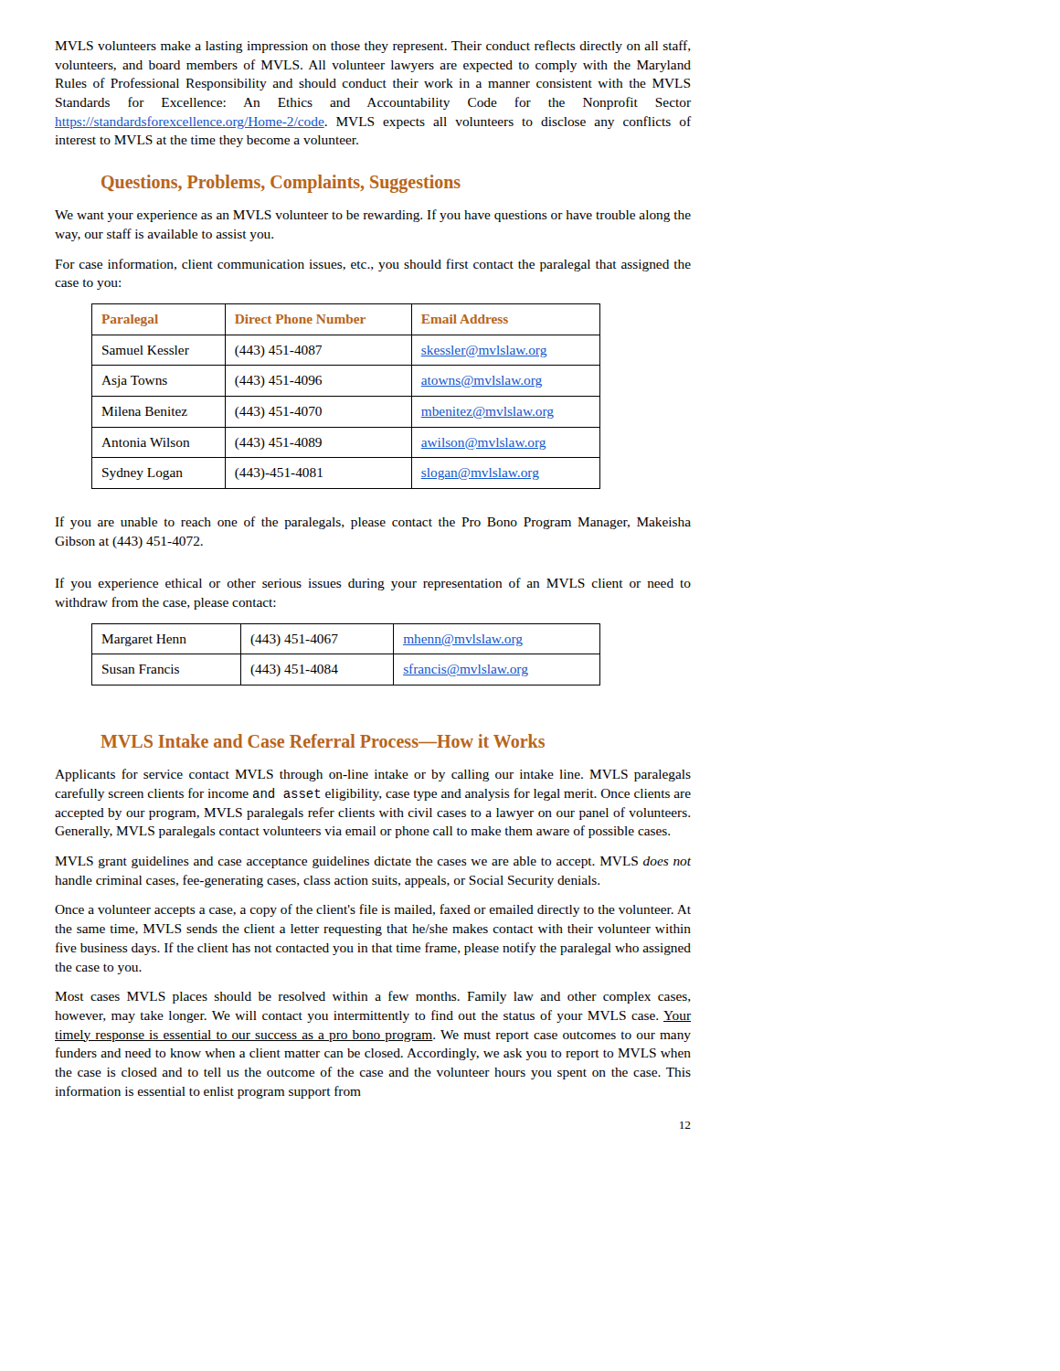MVLS volunteers make a lasting impression on those they represent. Their conduct reflects directly on all staff, volunteers, and board members of MVLS. All volunteer lawyers are expected to comply with the Maryland Rules of Professional Responsibility and should conduct their work in a manner consistent with the MVLS Standards for Excellence: An Ethics and Accountability Code for the Nonprofit Sector https://standardsforexcellence.org/Home-2/code. MVLS expects all volunteers to disclose any conflicts of interest to MVLS at the time they become a volunteer.
Questions, Problems, Complaints, Suggestions
We want your experience as an MVLS volunteer to be rewarding. If you have questions or have trouble along the way, our staff is available to assist you.
For case information, client communication issues, etc., you should first contact the paralegal that assigned the case to you:
| Paralegal | Direct Phone Number | Email Address |
| --- | --- | --- |
| Samuel Kessler | (443) 451-4087 | skessler@mvlslaw.org |
| Asja Towns | (443) 451-4096 | atowns@mvlslaw.org |
| Milena Benitez | (443) 451-4070 | mbenitez@mvlslaw.org |
| Antonia Wilson | (443) 451-4089 | awilson@mvlslaw.org |
| Sydney Logan | (443)-451-4081 | slogan@mvlslaw.org |
If you are unable to reach one of the paralegals, please contact the Pro Bono Program Manager, Makeisha Gibson at (443) 451-4072.
If you experience ethical or other serious issues during your representation of an MVLS client or need to withdraw from the case, please contact:
| Margaret Henn | (443) 451-4067 | mhenn@mvlslaw.org |
| Susan Francis | (443) 451-4084 | sfrancis@mvlslaw.org |
MVLS Intake and Case Referral Process—How it Works
Applicants for service contact MVLS through on-line intake or by calling our intake line. MVLS paralegals carefully screen clients for income and asset eligibility, case type and analysis for legal merit. Once clients are accepted by our program, MVLS paralegals refer clients with civil cases to a lawyer on our panel of volunteers. Generally, MVLS paralegals contact volunteers via email or phone call to make them aware of possible cases.
MVLS grant guidelines and case acceptance guidelines dictate the cases we are able to accept. MVLS does not handle criminal cases, fee-generating cases, class action suits, appeals, or Social Security denials.
Once a volunteer accepts a case, a copy of the client's file is mailed, faxed or emailed directly to the volunteer. At the same time, MVLS sends the client a letter requesting that he/she makes contact with their volunteer within five business days. If the client has not contacted you in that time frame, please notify the paralegal who assigned the case to you.
Most cases MVLS places should be resolved within a few months. Family law and other complex cases, however, may take longer. We will contact you intermittently to find out the status of your MVLS case. Your timely response is essential to our success as a pro bono program. We must report case outcomes to our many funders and need to know when a client matter can be closed. Accordingly, we ask you to report to MVLS when the case is closed and to tell us the outcome of the case and the volunteer hours you spent on the case. This information is essential to enlist program support from
12